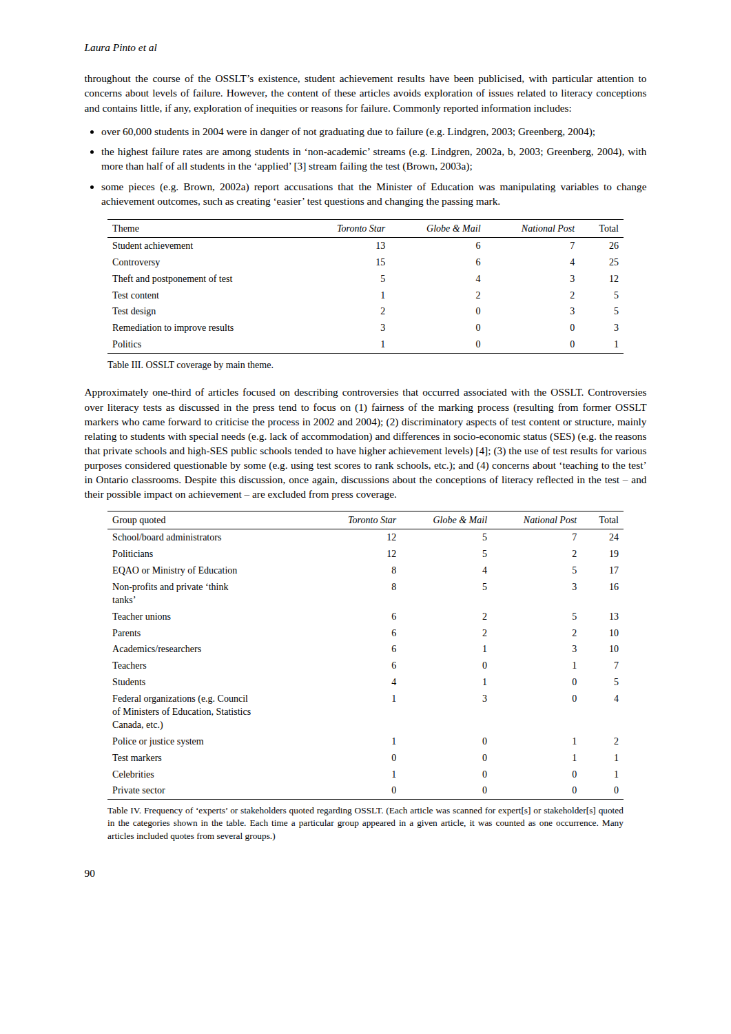Laura Pinto et al
throughout the course of the OSSLT’s existence, student achievement results have been publicised, with particular attention to concerns about levels of failure. However, the content of these articles avoids exploration of issues related to literacy conceptions and contains little, if any, exploration of inequities or reasons for failure. Commonly reported information includes:
over 60,000 students in 2004 were in danger of not graduating due to failure (e.g. Lindgren, 2003; Greenberg, 2004);
the highest failure rates are among students in ‘non-academic’ streams (e.g. Lindgren, 2002a, b, 2003; Greenberg, 2004), with more than half of all students in the ‘applied’ [3] stream failing the test (Brown, 2003a);
some pieces (e.g. Brown, 2002a) report accusations that the Minister of Education was manipulating variables to change achievement outcomes, such as creating ‘easier’ test questions and changing the passing mark.
| Theme | Toronto Star | Globe & Mail | National Post | Total |
| --- | --- | --- | --- | --- |
| Student achievement | 13 | 6 | 7 | 26 |
| Controversy | 15 | 6 | 4 | 25 |
| Theft and postponement of test | 5 | 4 | 3 | 12 |
| Test content | 1 | 2 | 2 | 5 |
| Test design | 2 | 0 | 3 | 5 |
| Remediation to improve results | 3 | 0 | 0 | 3 |
| Politics | 1 | 0 | 0 | 1 |
Table III. OSSLT coverage by main theme.
Approximately one-third of articles focused on describing controversies that occurred associated with the OSSLT. Controversies over literacy tests as discussed in the press tend to focus on (1) fairness of the marking process (resulting from former OSSLT markers who came forward to criticise the process in 2002 and 2004); (2) discriminatory aspects of test content or structure, mainly relating to students with special needs (e.g. lack of accommodation) and differences in socio-economic status (SES) (e.g. the reasons that private schools and high-SES public schools tended to have higher achievement levels) [4]; (3) the use of test results for various purposes considered questionable by some (e.g. using test scores to rank schools, etc.); and (4) concerns about ‘teaching to the test’ in Ontario classrooms. Despite this discussion, once again, discussions about the conceptions of literacy reflected in the test – and their possible impact on achievement – are excluded from press coverage.
| Group quoted | Toronto Star | Globe & Mail | National Post | Total |
| --- | --- | --- | --- | --- |
| School/board administrators | 12 | 5 | 7 | 24 |
| Politicians | 12 | 5 | 2 | 19 |
| EQAO or Ministry of Education | 8 | 4 | 5 | 17 |
| Non-profits and private ‘think tanks’ | 8 | 5 | 3 | 16 |
| Teacher unions | 6 | 2 | 5 | 13 |
| Parents | 6 | 2 | 2 | 10 |
| Academics/researchers | 6 | 1 | 3 | 10 |
| Teachers | 6 | 0 | 1 | 7 |
| Students | 4 | 1 | 0 | 5 |
| Federal organizations (e.g. Council of Ministers of Education, Statistics Canada, etc.) | 1 | 3 | 0 | 4 |
| Police or justice system | 1 | 0 | 1 | 2 |
| Test markers | 0 | 0 | 1 | 1 |
| Celebrities | 1 | 0 | 0 | 1 |
| Private sector | 0 | 0 | 0 | 0 |
Table IV. Frequency of ‘experts’ or stakeholders quoted regarding OSSLT. (Each article was scanned for expert[s] or stakeholder[s] quoted in the categories shown in the table. Each time a particular group appeared in a given article, it was counted as one occurrence. Many articles included quotes from several groups.)
90